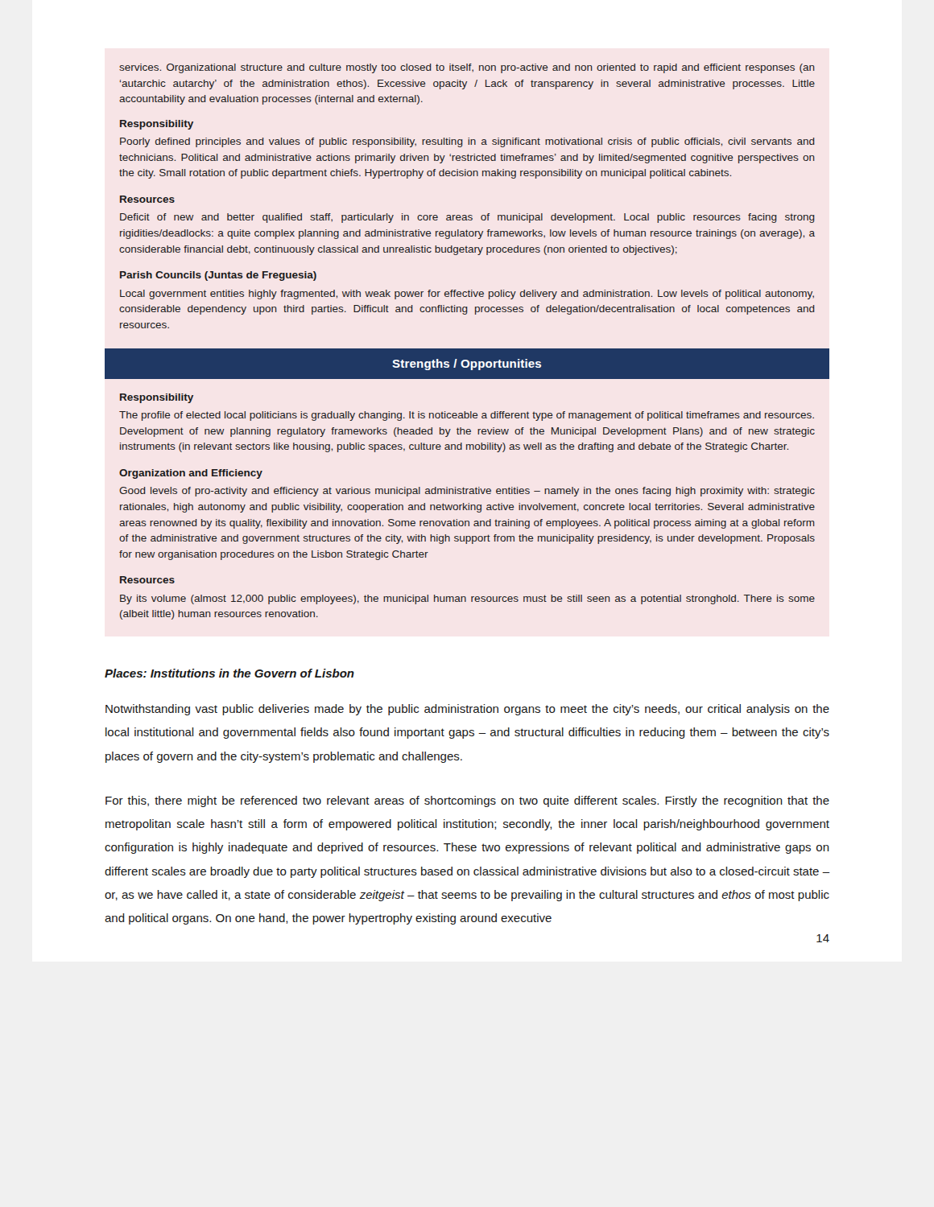services. Organizational structure and culture mostly too closed to itself, non pro-active and non oriented to rapid and efficient responses (an ‘autarchic autarchy’ of the administration ethos). Excessive opacity / Lack of transparency in several administrative processes. Little accountability and evaluation processes (internal and external).
Responsibility
Poorly defined principles and values of public responsibility, resulting in a significant motivational crisis of public officials, civil servants and technicians. Political and administrative actions primarily driven by ‘restricted timeframes’ and by limited/segmented cognitive perspectives on the city. Small rotation of public department chiefs. Hypertrophy of decision making responsibility on municipal political cabinets.
Resources
Deficit of new and better qualified staff, particularly in core areas of municipal development. Local public resources facing strong rigidities/deadlocks: a quite complex planning and administrative regulatory frameworks, low levels of human resource trainings (on average), a considerable financial debt, continuously classical and unrealistic budgetary procedures (non oriented to objectives);
Parish Councils (Juntas de Freguesia)
Local government entities highly fragmented, with weak power for effective policy delivery and administration. Low levels of political autonomy, considerable dependency upon third parties. Difficult and conflicting processes of delegation/decentralisation of local competences and resources.
Strengths / Opportunities
Responsibility
The profile of elected local politicians is gradually changing. It is noticeable a different type of management of political timeframes and resources. Development of new planning regulatory frameworks (headed by the review of the Municipal Development Plans) and of new strategic instruments (in relevant sectors like housing, public spaces, culture and mobility) as well as the drafting and debate of the Strategic Charter.
Organization and Efficiency
Good levels of pro-activity and efficiency at various municipal administrative entities – namely in the ones facing high proximity with: strategic rationales, high autonomy and public visibility, cooperation and networking active involvement, concrete local territories. Several administrative areas renowned by its quality, flexibility and innovation. Some renovation and training of employees. A political process aiming at a global reform of the administrative and government structures of the city, with high support from the municipality presidency, is under development. Proposals for new organisation procedures on the Lisbon Strategic Charter
Resources
By its volume (almost 12,000 public employees), the municipal human resources must be still seen as a potential stronghold. There is some (albeit little) human resources renovation.
Places: Institutions in the Govern of Lisbon
Notwithstanding vast public deliveries made by the public administration organs to meet the city’s needs, our critical analysis on the local institutional and governmental fields also found important gaps – and structural difficulties in reducing them – between the city’s places of govern and the city-system’s problematic and challenges.
For this, there might be referenced two relevant areas of shortcomings on two quite different scales. Firstly the recognition that the metropolitan scale hasn’t still a form of empowered political institution; secondly, the inner local parish/neighbourhood government configuration is highly inadequate and deprived of resources. These two expressions of relevant political and administrative gaps on different scales are broadly due to party political structures based on classical administrative divisions but also to a closed-circuit state – or, as we have called it, a state of considerable zeitgeist – that seems to be prevailing in the cultural structures and ethos of most public and political organs. On one hand, the power hypertrophy existing around executive
14